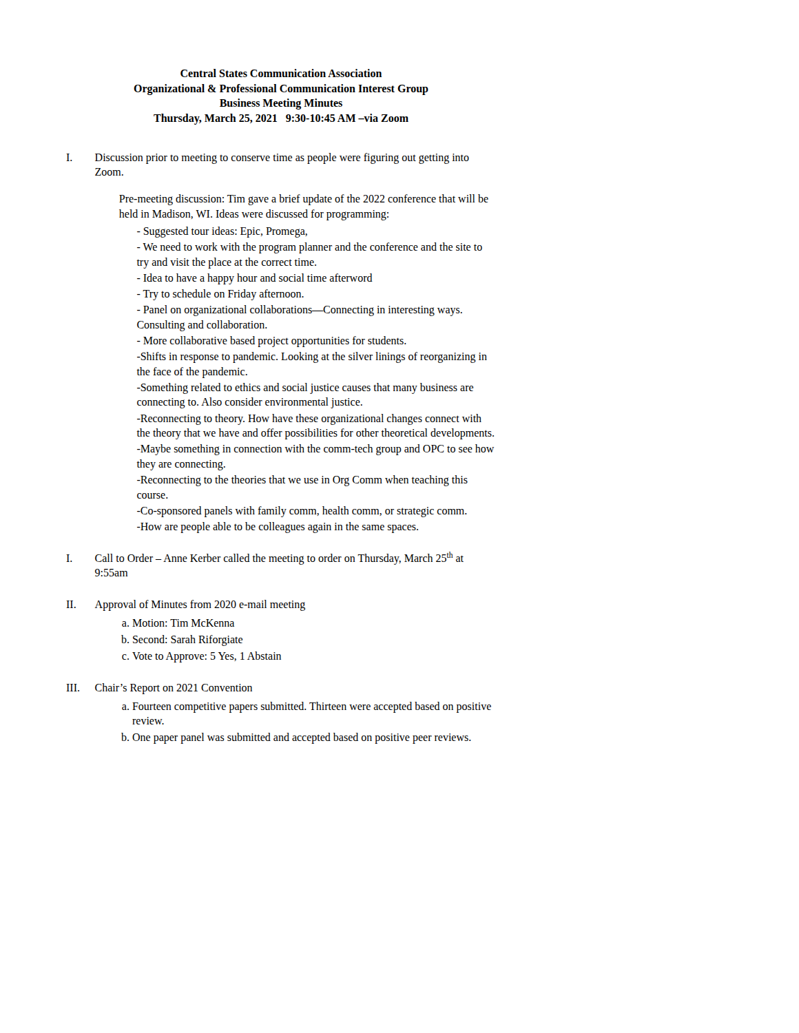Central States Communication Association
Organizational & Professional Communication Interest Group
Business Meeting Minutes
Thursday, March 25, 2021 9:30-10:45 AM –via Zoom
Discussion prior to meeting to conserve time as people were figuring out getting into Zoom.
Pre-meeting discussion: Tim gave a brief update of the 2022 conference that will be held in Madison, WI. Ideas were discussed for programming:
- Suggested tour ideas: Epic, Promega,
- We need to work with the program planner and the conference and the site to try and visit the place at the correct time.
- Idea to have a happy hour and social time afterword
- Try to schedule on Friday afternoon.
- Panel on organizational collaborations—Connecting in interesting ways. Consulting and collaboration.
- More collaborative based project opportunities for students.
-Shifts in response to pandemic. Looking at the silver linings of reorganizing in the face of the pandemic.
-Something related to ethics and social justice causes that many business are connecting to. Also consider environmental justice.
-Reconnecting to theory. How have these organizational changes connect with the theory that we have and offer possibilities for other theoretical developments.
-Maybe something in connection with the comm-tech group and OPC to see how they are connecting.
-Reconnecting to the theories that we use in Org Comm when teaching this course.
-Co-sponsored panels with family comm, health comm, or strategic comm.
-How are people able to be colleagues again in the same spaces.
Call to Order – Anne Kerber called the meeting to order on Thursday, March 25th at 9:55am
Approval of Minutes from 2020 e-mail meeting
Motion: Tim McKenna
Second: Sarah Riforgiate
Vote to Approve: 5 Yes, 1 Abstain
Chair’s Report on 2021 Convention
Fourteen competitive papers submitted. Thirteen were accepted based on positive review.
One paper panel was submitted and accepted based on positive peer reviews.